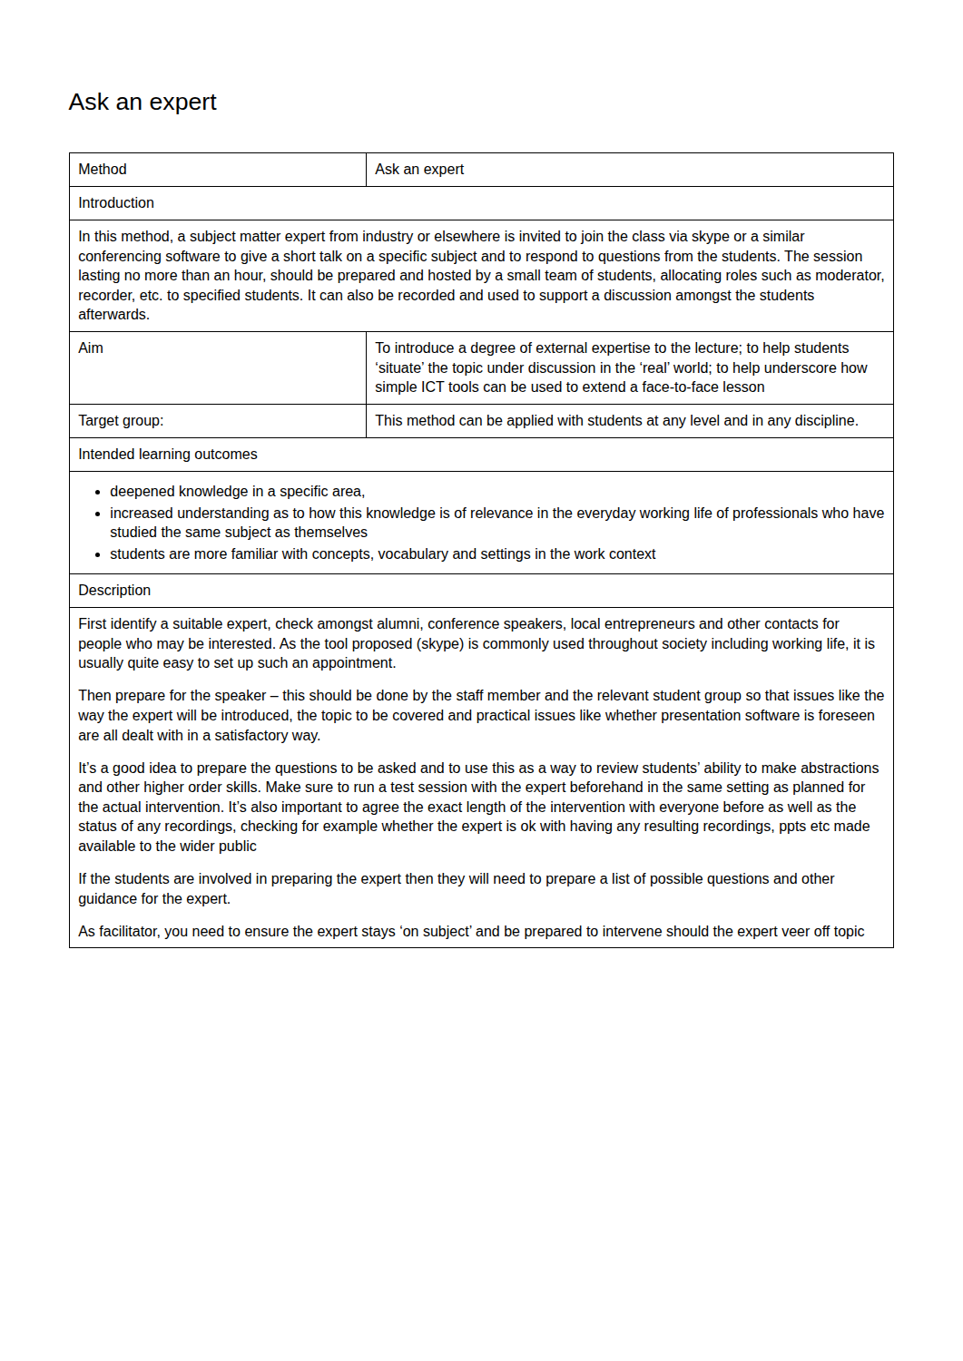Ask an expert
| Method | Ask an expert |
| Introduction |
| In this method, a subject matter expert from industry or elsewhere is invited to join the class via skype or a similar conferencing software to give a short talk on a specific subject and to respond to questions from the students. The session lasting no more than an hour, should be prepared and hosted by a small team of students, allocating roles such as moderator, recorder, etc. to specified students. It can also be recorded and used to support a discussion amongst the students afterwards. |
| Aim | To introduce a degree of external expertise to the lecture; to help students ‘situate’ the topic under discussion in the ‘real’ world; to help underscore how simple ICT tools can be used to extend a face-to-face lesson |
| Target group: | This method can be applied with students at any level and in any discipline. |
| Intended learning outcomes |
| deepened knowledge in a specific area, increased understanding as to how this knowledge is of relevance in the everyday working life of professionals who have studied the same subject as themselves students are more familiar with concepts, vocabulary and settings in the work context |
| Description |
| First identify a suitable expert, check amongst alumni, conference speakers, local entrepreneurs and other contacts for people who may be interested. As the tool proposed (skype) is commonly used throughout society including working life, it is usually quite easy to set up such an appointment. Then prepare for the speaker – this should be done by the staff member and the relevant student group so that issues like the way the expert will be introduced, the topic to be covered and practical issues like whether presentation software is foreseen are all dealt with in a satisfactory way. It’s a good idea to prepare the questions to be asked and to use this as a way to review students’ ability to make abstractions and other higher order skills. Make sure to run a test session with the expert beforehand in the same setting as planned for the actual intervention. It’s also important to agree the exact length of the intervention with everyone before as well as the status of any recordings, checking for example whether the expert is ok with having any resulting recordings, ppts etc made available to the wider public If the students are involved in preparing the expert then they will need to prepare a list of possible questions and other guidance for the expert. As facilitator, you need to ensure the expert stays ‘on subject’ and be prepared to intervene should the expert veer off topic |